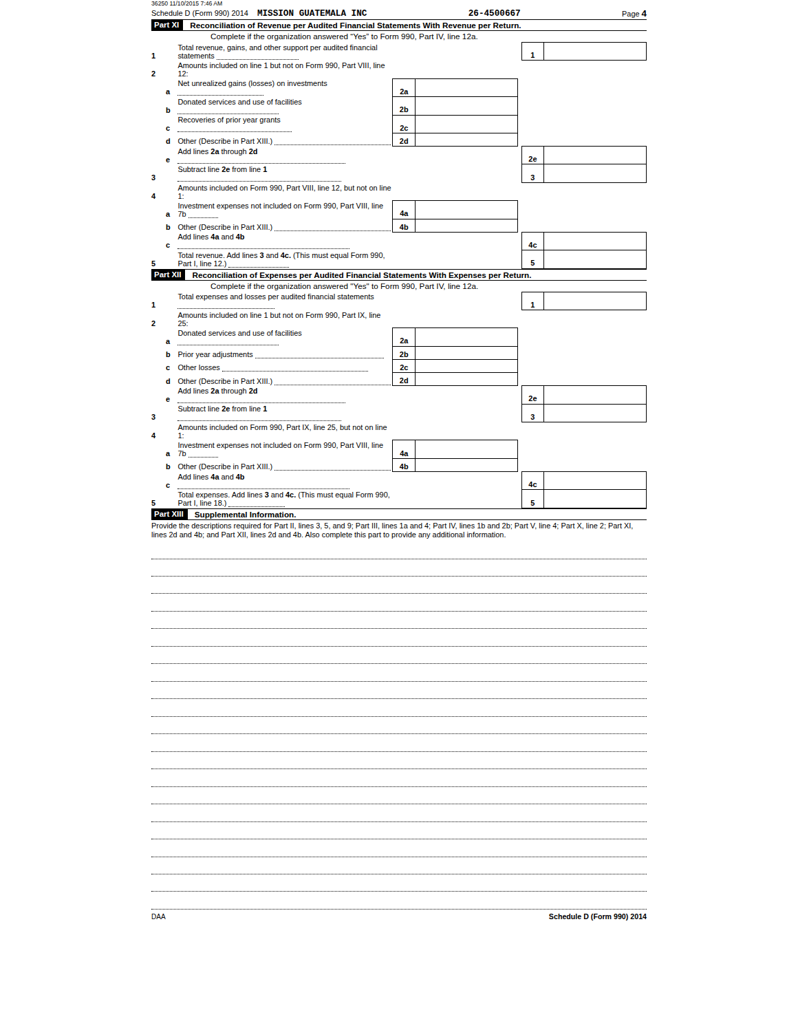36250 11/10/2015 7:46 AM
Schedule D (Form 990) 2014 MISSION GUATEMALA INC
26-4500667
Page 4
Part XI
Reconciliation of Revenue per Audited Financial Statements With Revenue per Return.
Complete if the organization answered “Yes” to Form 990, Part IV, line 12a.
| 1 | | Total revenue, gains, and other support per audited financial statements | | | | 1 | |
| 2 | | Amounts included on line 1 but not on Form 990, Part VIII, line 12: | | | | | |
| | a | Net unrealized gains (losses) on investments | 2a | | | | |
| | b | Donated services and use of facilities | 2b | | | | |
| | c | Recoveries of prior year grants | 2c | | | | |
| | d | Other (Describe in Part XIII.) | 2d | | | | |
| | e | Add lines 2a through 2d | | | | 2e | |
| 3 | | Subtract line 2e from line 1 | | | | 3 | |
| 4 | | Amounts included on Form 990, Part VIII, line 12, but not on line 1: | | | | | |
| | a | Investment expenses not included on Form 990, Part VIII, line 7b | 4a | | | | |
| | b | Other (Describe in Part XIII.) | 4b | | | | |
| | c | Add lines 4a and 4b | | | | 4c | |
| 5 | | Total revenue. Add lines 3 and 4c. (This must equal Form 990, Part I, line 12.) | | | | 5 | |
Part XII
Reconciliation of Expenses per Audited Financial Statements With Expenses per Return.
Complete if the organization answered "Yes" to Form 990, Part IV, line 12a.
| 1 | | Total expenses and losses per audited financial statements | | | | 1 | |
| 2 | | Amounts included on line 1 but not on Form 990, Part IX, line 25: | | | | | |
| | a | Donated services and use of facilities | 2a | | | | |
| | b | Prior year adjustments | 2b | | | | |
| | c | Other losses | 2c | | | | |
| | d | Other (Describe in Part XIII.) | 2d | | | | |
| | e | Add lines 2a through 2d | | | | 2e | |
| 3 | | Subtract line 2e from line 1 | | | | 3 | |
| 4 | | Amounts included on Form 990, Part IX, line 25, but not on line 1: | | | | | |
| | a | Investment expenses not included on Form 990, Part VIII, line 7b | 4a | | | | |
| | b | Other (Describe in Part XIII.) | 4b | | | | |
| | c | Add lines 4a and 4b | | | | 4c | |
| 5 | | Total expenses. Add lines 3 and 4c. (This must equal Form 990, Part I, line 18.) | | | | 5 | |
Part XIII
Supplemental Information.
Provide the descriptions required for Part II, lines 3, 5, and 9; Part III, lines 1a and 4; Part IV, lines 1b and 2b; Part V, line 4; Part X, line 2; Part XI, lines 2d and 4b; and Part XII, lines 2d and 4b. Also complete this part to provide any additional information.
DAA
Schedule D (Form 990) 2014